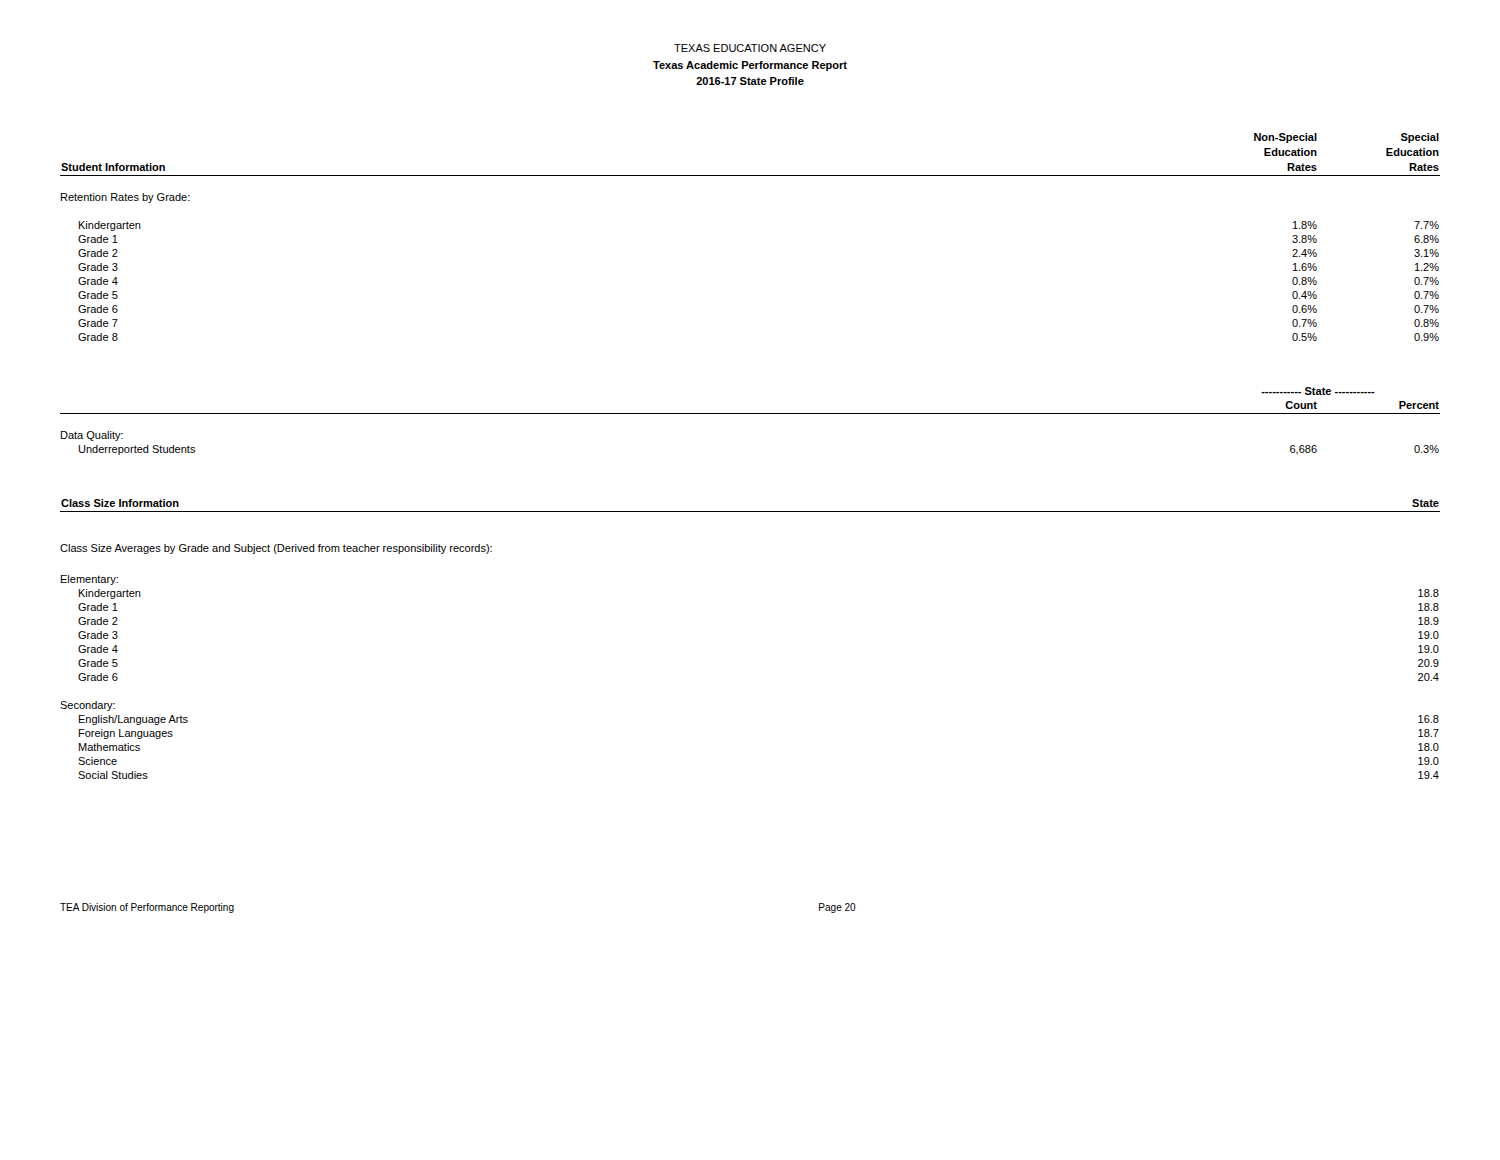TEXAS EDUCATION AGENCY
Texas Academic Performance Report
2016-17 State Profile
| | Non-Special | Special |
| | Education | Education |
| Student Information | Rates | Rates |
| Retention Rates by Grade: | | |
| Kindergarten | 1.8% | 7.7% |
| Grade 1 | 3.8% | 6.8% |
| Grade 2 | 2.4% | 3.1% |
| Grade 3 | 1.6% | 1.2% |
| Grade 4 | 0.8% | 0.7% |
| Grade 5 | 0.4% | 0.7% |
| Grade 6 | 0.6% | 0.7% |
| Grade 7 | 0.7% | 0.8% |
| Grade 8 | 0.5% | 0.9% |
| | ----------- State ----------- |
| | Count | Percent |
| Data Quality: | | |
| Underreported Students | 6,686 | 0.3% |
| Class Size Information | State |
Class Size Averages by Grade and Subject (Derived from teacher responsibility records):
| Elementary: | |
| Kindergarten | 18.8 |
| Grade 1 | 18.8 |
| Grade 2 | 18.9 |
| Grade 3 | 19.0 |
| Grade 4 | 19.0 |
| Grade 5 | 20.9 |
| Grade 6 | 20.4 |
| Secondary: | |
| English/Language Arts | 16.8 |
| Foreign Languages | 18.7 |
| Mathematics | 18.0 |
| Science | 19.0 |
| Social Studies | 19.4 |
TEA Division of Performance Reporting
Page 20